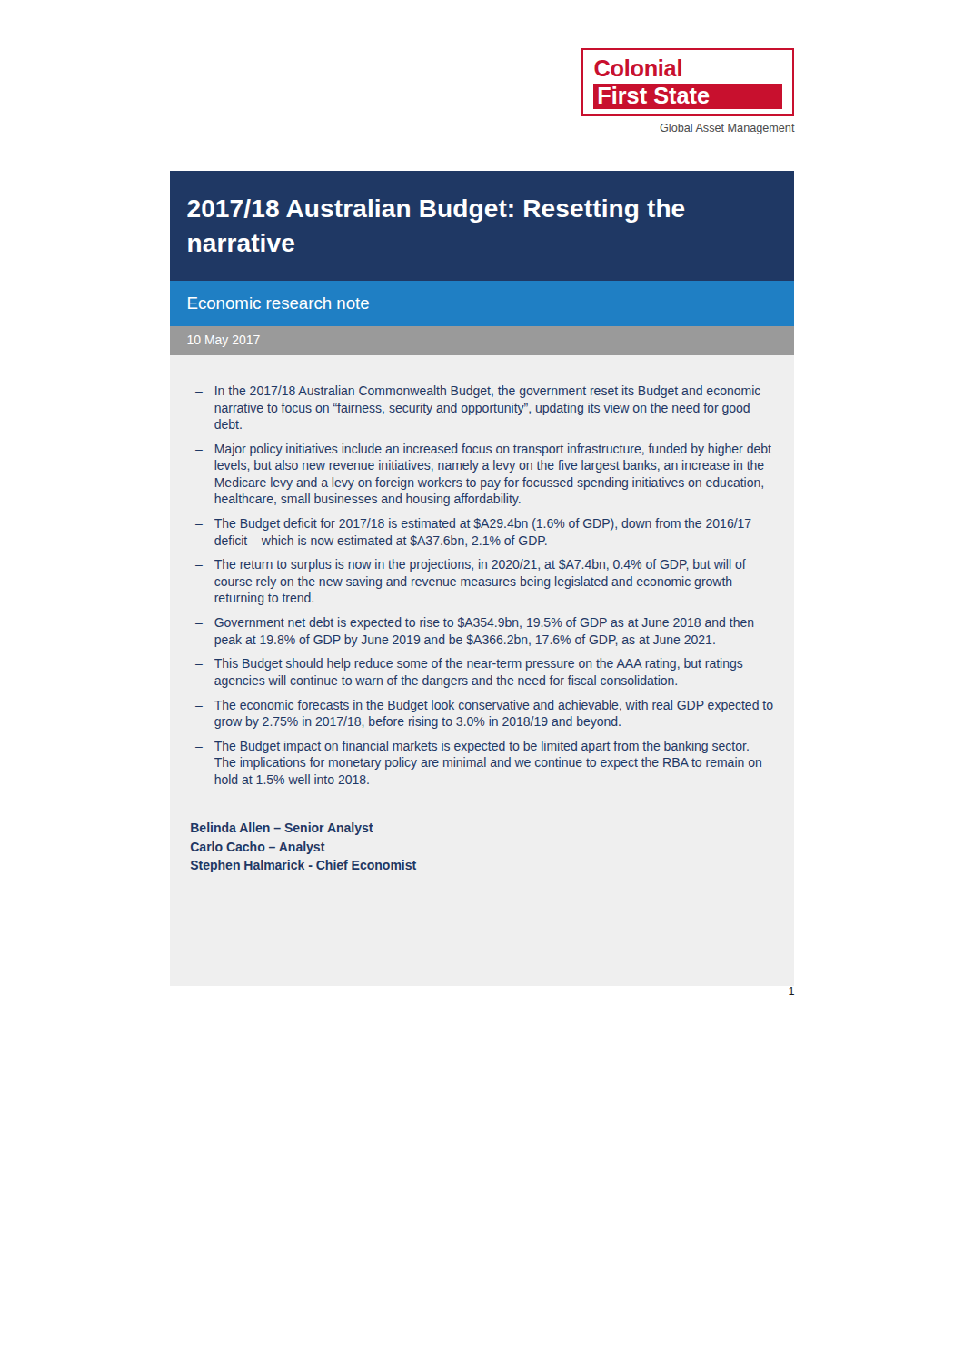Colonial First State
Global Asset Management
2017/18 Australian Budget: Resetting the narrative
Economic research note
10 May 2017
In the 2017/18 Australian Commonwealth Budget, the government reset its Budget and economic narrative to focus on “fairness, security and opportunity”, updating its view on the need for good debt.
Major policy initiatives include an increased focus on transport infrastructure, funded by higher debt levels, but also new revenue initiatives, namely a levy on the five largest banks, an increase in the Medicare levy and a levy on foreign workers to pay for focussed spending initiatives on education, healthcare, small businesses and housing affordability.
The Budget deficit for 2017/18 is estimated at $A29.4bn (1.6% of GDP), down from the 2016/17 deficit – which is now estimated at $A37.6bn, 2.1% of GDP.
The return to surplus is now in the projections, in 2020/21, at $A7.4bn, 0.4% of GDP, but will of course rely on the new saving and revenue measures being legislated and economic growth returning to trend.
Government net debt is expected to rise to $A354.9bn, 19.5% of GDP as at June 2018 and then peak at 19.8% of GDP by June 2019 and be $A366.2bn, 17.6% of GDP, as at June 2021.
This Budget should help reduce some of the near-term pressure on the AAA rating, but ratings agencies will continue to warn of the dangers and the need for fiscal consolidation.
The economic forecasts in the Budget look conservative and achievable, with real GDP expected to grow by 2.75% in 2017/18, before rising to 3.0% in 2018/19 and beyond.
The Budget impact on financial markets is expected to be limited apart from the banking sector. The implications for monetary policy are minimal and we continue to expect the RBA to remain on hold at 1.5% well into 2018.
Belinda Allen – Senior Analyst
Carlo Cacho – Analyst
Stephen Halmarick - Chief Economist
1